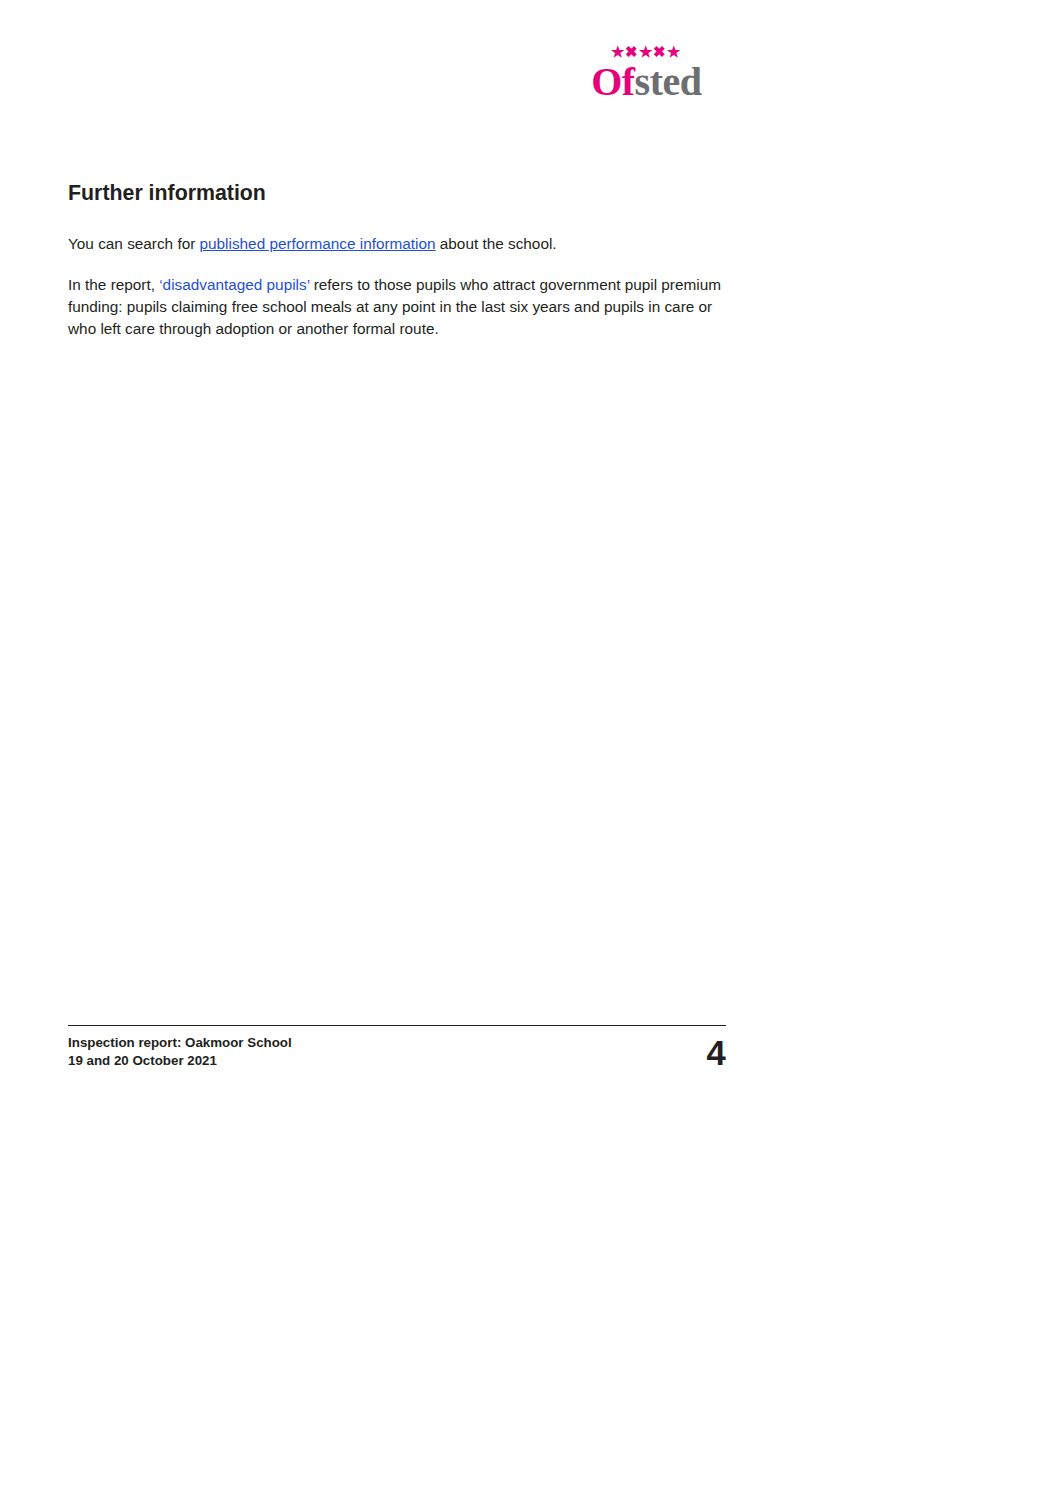★✖★✖★
Ofsted
Further information
You can search for published performance information about the school.
In the report, ‘disadvantaged pupils’ refers to those pupils who attract government pupil premium funding: pupils claiming free school meals at any point in the last six years and pupils in care or who left care through adoption or another formal route.
Inspection report: Oakmoor School
19 and 20 October 2021
4